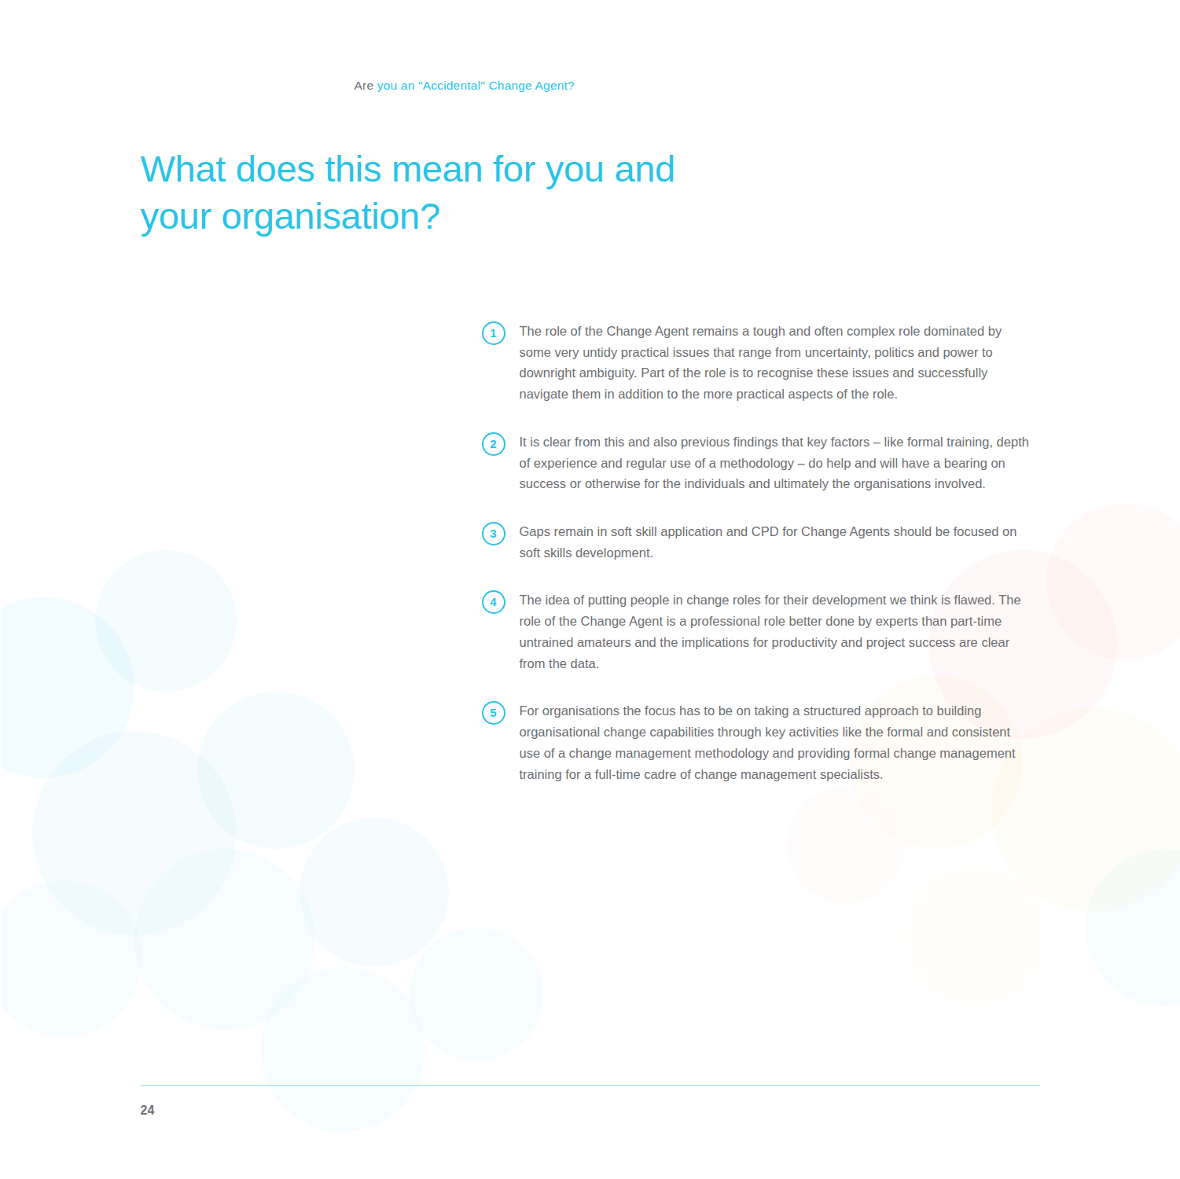Are you an "Accidental" Change Agent?
What does this mean for you and
your organisation?
1 The role of the Change Agent remains a tough and often complex role dominated by some very untidy practical issues that range from uncertainty, politics and power to downright ambiguity. Part of the role is to recognise these issues and successfully navigate them in addition to the more practical aspects of the role.
2 It is clear from this and also previous findings that key factors – like formal training, depth of experience and regular use of a methodology – do help and will have a bearing on success or otherwise for the individuals and ultimately the organisations involved.
3 Gaps remain in soft skill application and CPD for Change Agents should be focused on soft skills development.
4 The idea of putting people in change roles for their development we think is flawed. The role of the Change Agent is a professional role better done by experts than part-time untrained amateurs and the implications for productivity and project success are clear from the data.
5 For organisations the focus has to be on taking a structured approach to building organisational change capabilities through key activities like the formal and consistent use of a change management methodology and providing formal change management training for a full-time cadre of change management specialists.
24